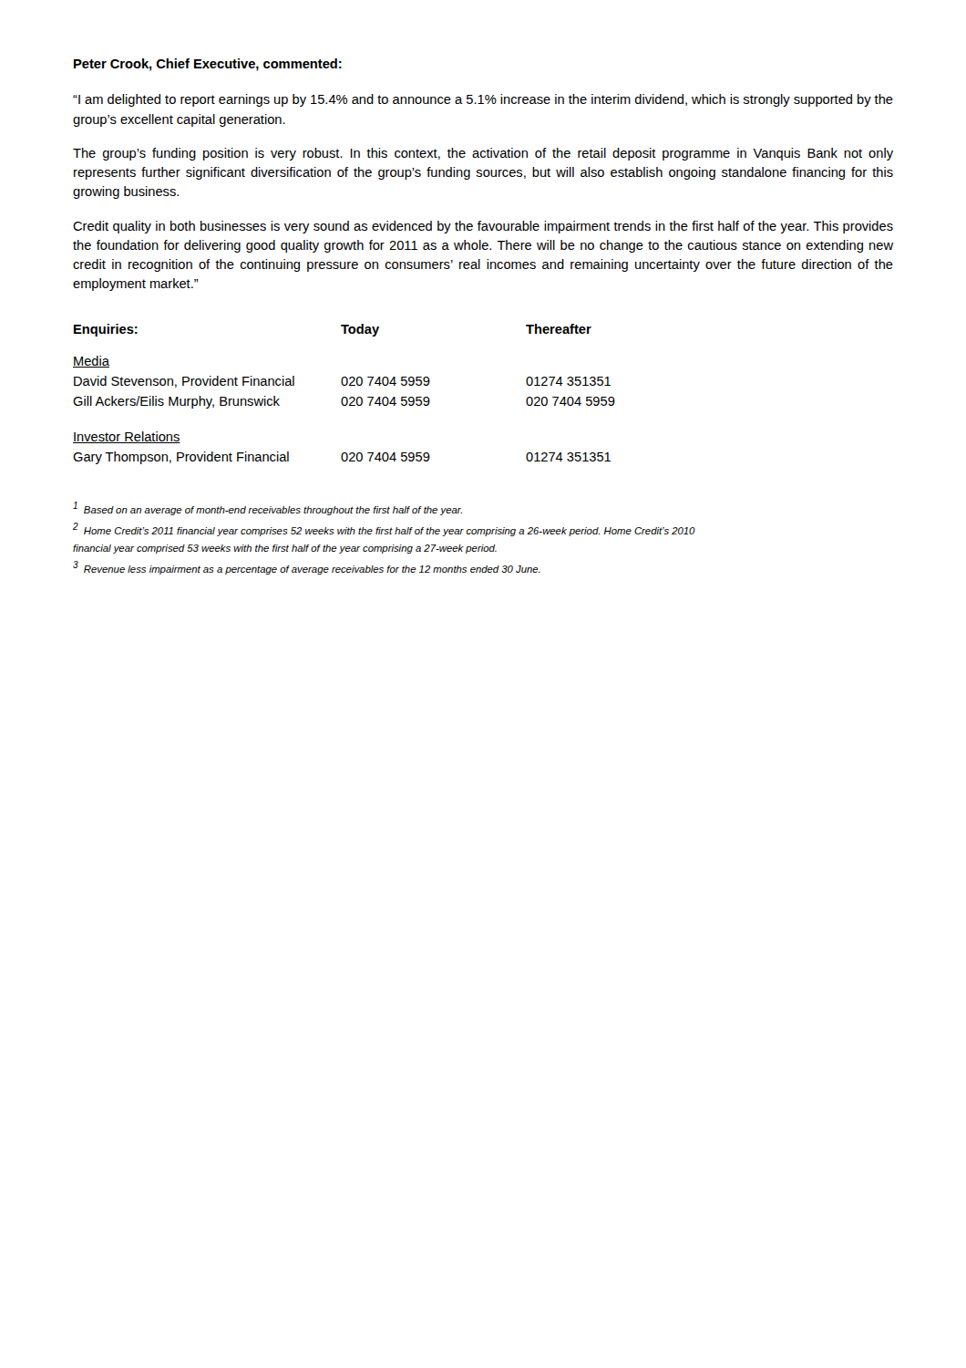Peter Crook, Chief Executive, commented:
“I am delighted to report earnings up by 15.4% and to announce a 5.1% increase in the interim dividend, which is strongly supported by the group’s excellent capital generation.
The group’s funding position is very robust. In this context, the activation of the retail deposit programme in Vanquis Bank not only represents further significant diversification of the group’s funding sources, but will also establish ongoing standalone financing for this growing business.
Credit quality in both businesses is very sound as evidenced by the favourable impairment trends in the first half of the year. This provides the foundation for delivering good quality growth for 2011 as a whole. There will be no change to the cautious stance on extending new credit in recognition of the continuing pressure on consumers’ real incomes and remaining uncertainty over the future direction of the employment market.”
| Enquiries: | Today | Thereafter |
| --- | --- | --- |
| Media | | |
| David Stevenson, Provident Financial | 020 7404 5959 | 01274 351351 |
| Gill Ackers/Eilis Murphy, Brunswick | 020 7404 5959 | 020 7404 5959 |
| Investor Relations | | |
| Gary Thompson, Provident Financial | 020 7404 5959 | 01274 351351 |
1 Based on an average of month-end receivables throughout the first half of the year.
2 Home Credit’s 2011 financial year comprises 52 weeks with the first half of the year comprising a 26-week period. Home Credit’s 2010
financial year comprised 53 weeks with the first half of the year comprising a 27-week period.
3 Revenue less impairment as a percentage of average receivables for the 12 months ended 30 June.